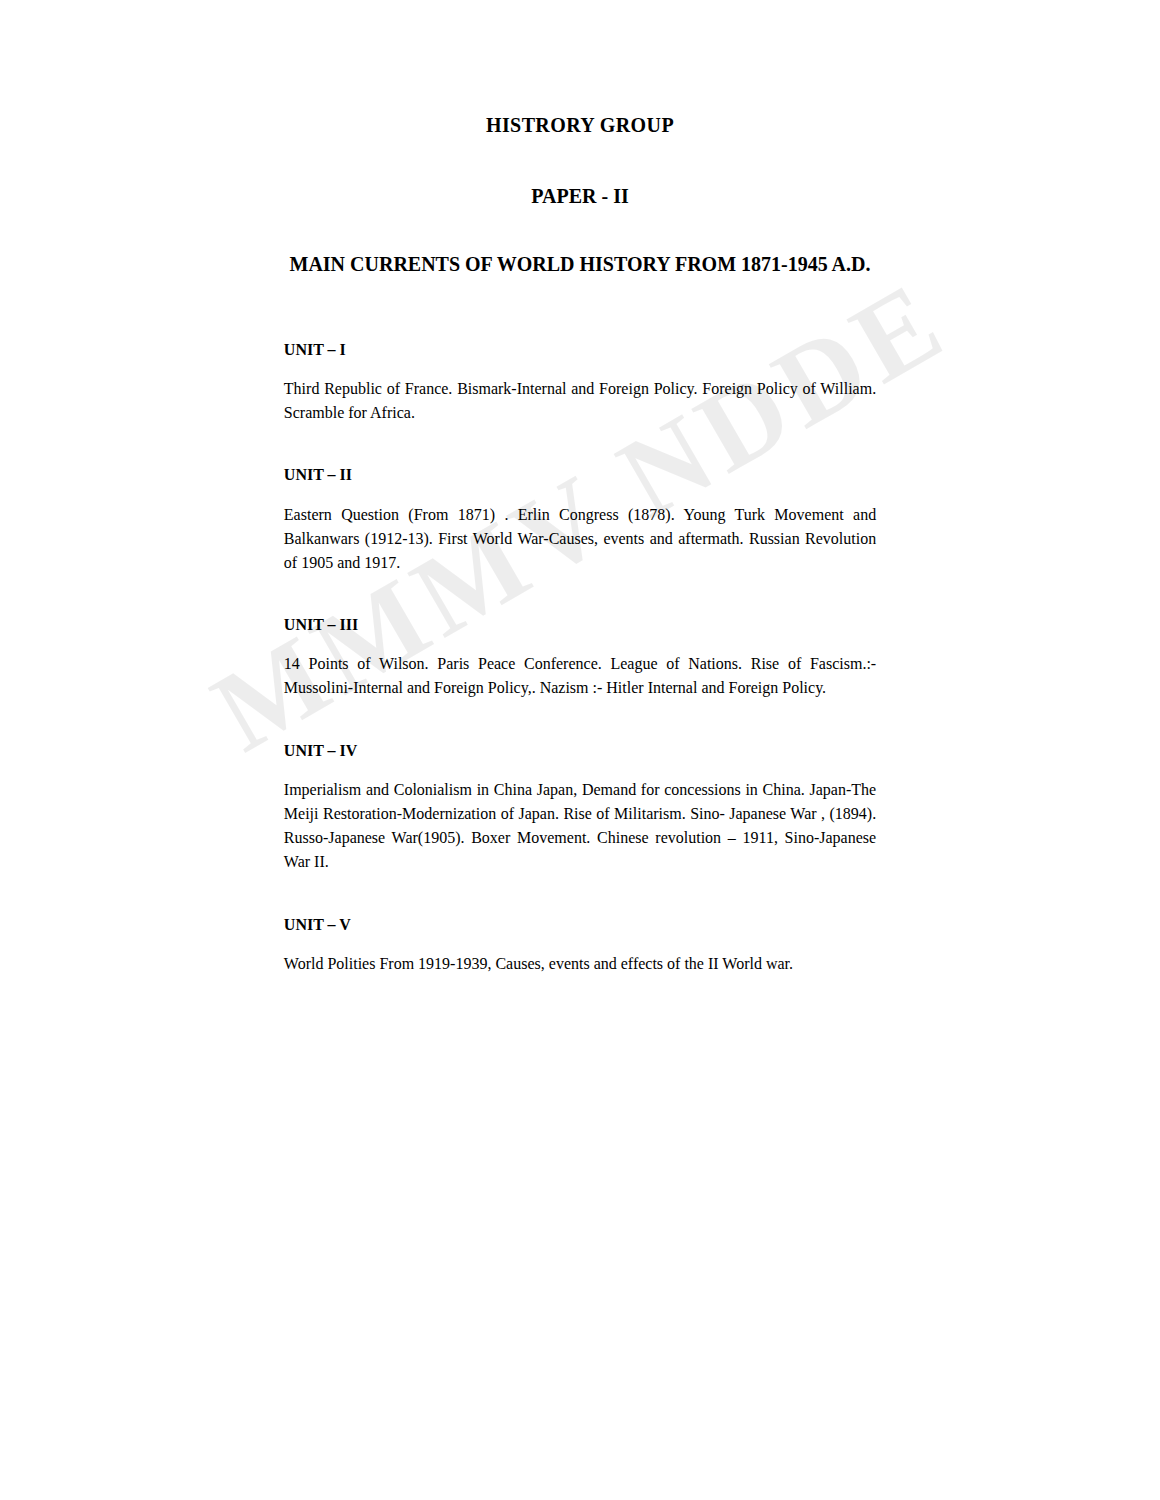MMMV NDDE
HISTRORY GROUP
PAPER - II
MAIN CURRENTS OF WORLD HISTORY FROM 1871-1945 A.D.
UNIT – I
Third Republic of France. Bismark-Internal and Foreign Policy. Foreign Policy of William. Scramble for Africa.
UNIT – II
Eastern Question (From 1871) . Erlin Congress (1878). Young Turk Movement and Balkanwars (1912-13). First World War-Causes, events and aftermath. Russian Revolution of 1905 and 1917.
UNIT – III
14 Points of Wilson. Paris Peace Conference. League of Nations. Rise of Fascism.:-Mussolini-Internal and Foreign Policy,. Nazism :- Hitler Internal and Foreign Policy.
UNIT – IV
Imperialism and Colonialism in China Japan, Demand for concessions in China. Japan-The Meiji Restoration-Modernization of Japan. Rise of Militarism. Sino- Japanese War , (1894). Russo-Japanese War(1905). Boxer Movement. Chinese revolution – 1911, Sino-Japanese War II.
UNIT – V
World Polities From 1919-1939, Causes, events and effects of the II World war.